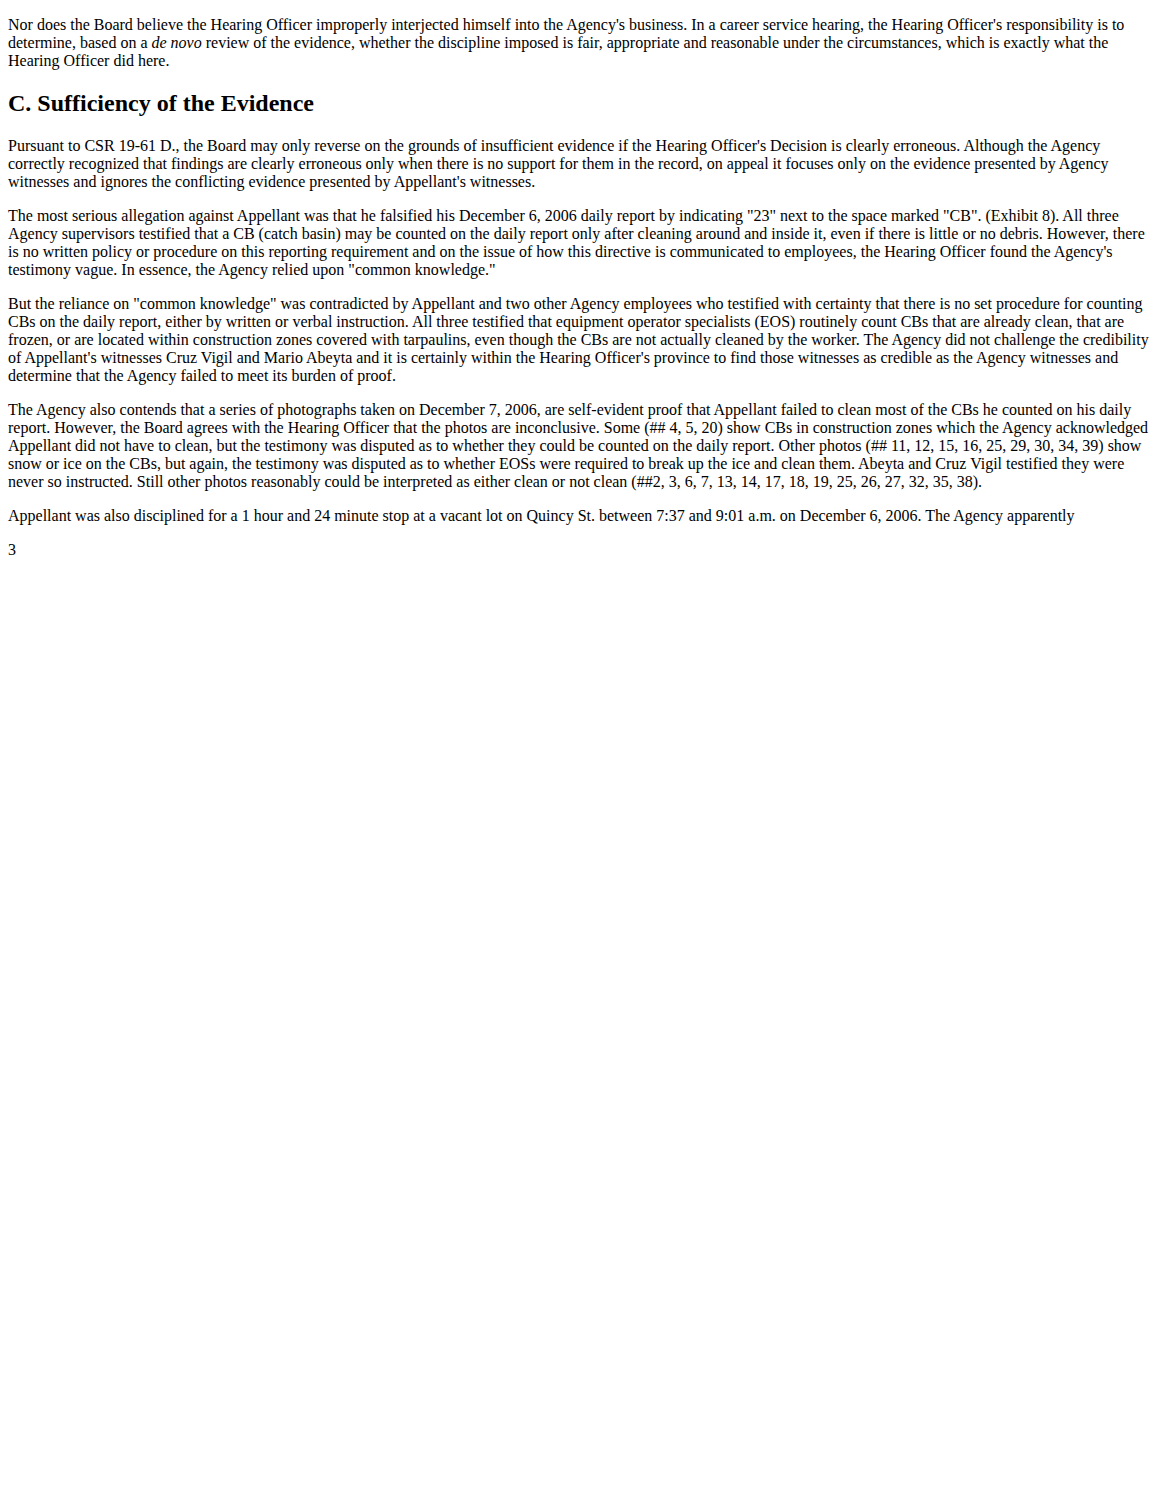Nor does the Board believe the Hearing Officer improperly interjected himself into the Agency's business. In a career service hearing, the Hearing Officer's responsibility is to determine, based on a de novo review of the evidence, whether the discipline imposed is fair, appropriate and reasonable under the circumstances, which is exactly what the Hearing Officer did here.
C. Sufficiency of the Evidence
Pursuant to CSR 19-61 D., the Board may only reverse on the grounds of insufficient evidence if the Hearing Officer's Decision is clearly erroneous. Although the Agency correctly recognized that findings are clearly erroneous only when there is no support for them in the record, on appeal it focuses only on the evidence presented by Agency witnesses and ignores the conflicting evidence presented by Appellant's witnesses.
The most serious allegation against Appellant was that he falsified his December 6, 2006 daily report by indicating "23" next to the space marked "CB". (Exhibit 8). All three Agency supervisors testified that a CB (catch basin) may be counted on the daily report only after cleaning around and inside it, even if there is little or no debris. However, there is no written policy or procedure on this reporting requirement and on the issue of how this directive is communicated to employees, the Hearing Officer found the Agency's testimony vague. In essence, the Agency relied upon "common knowledge."
But the reliance on "common knowledge" was contradicted by Appellant and two other Agency employees who testified with certainty that there is no set procedure for counting CBs on the daily report, either by written or verbal instruction. All three testified that equipment operator specialists (EOS) routinely count CBs that are already clean, that are frozen, or are located within construction zones covered with tarpaulins, even though the CBs are not actually cleaned by the worker. The Agency did not challenge the credibility of Appellant's witnesses Cruz Vigil and Mario Abeyta and it is certainly within the Hearing Officer's province to find those witnesses as credible as the Agency witnesses and determine that the Agency failed to meet its burden of proof.
The Agency also contends that a series of photographs taken on December 7, 2006, are self-evident proof that Appellant failed to clean most of the CBs he counted on his daily report. However, the Board agrees with the Hearing Officer that the photos are inconclusive. Some (## 4, 5, 20) show CBs in construction zones which the Agency acknowledged Appellant did not have to clean, but the testimony was disputed as to whether they could be counted on the daily report. Other photos (## 11, 12, 15, 16, 25, 29, 30, 34, 39) show snow or ice on the CBs, but again, the testimony was disputed as to whether EOSs were required to break up the ice and clean them. Abeyta and Cruz Vigil testified they were never so instructed. Still other photos reasonably could be interpreted as either clean or not clean (##2, 3, 6, 7, 13, 14, 17, 18, 19, 25, 26, 27, 32, 35, 38).
Appellant was also disciplined for a 1 hour and 24 minute stop at a vacant lot on Quincy St. between 7:37 and 9:01 a.m. on December 6, 2006. The Agency apparently
3